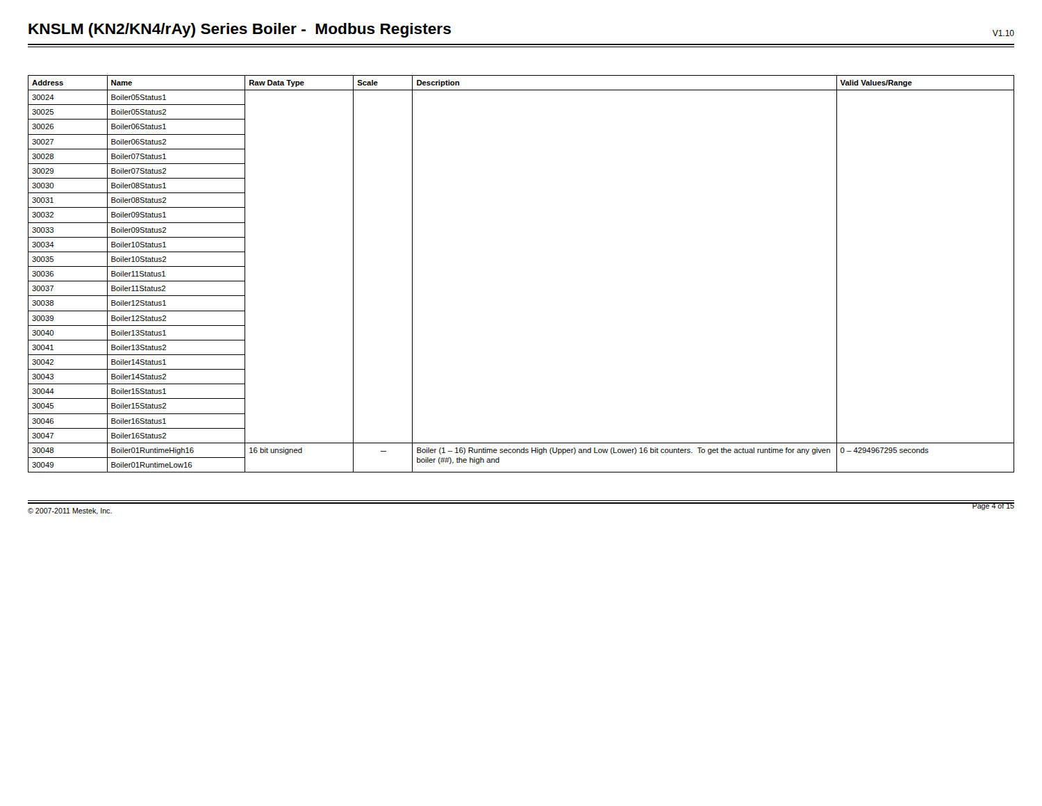KNSLM (KN2/KN4/rAy) Series Boiler - Modbus Registers
V1.10
| Address | Name | Raw Data Type | Scale | Description | Valid Values/Range |
| --- | --- | --- | --- | --- | --- |
| 30024 | Boiler05Status1 | | | | |
| 30025 | Boiler05Status2 | | | | |
| 30026 | Boiler06Status1 | | | | |
| 30027 | Boiler06Status2 | | | | |
| 30028 | Boiler07Status1 | | | | |
| 30029 | Boiler07Status2 | | | | |
| 30030 | Boiler08Status1 | | | | |
| 30031 | Boiler08Status2 | | | | |
| 30032 | Boiler09Status1 | | | | |
| 30033 | Boiler09Status2 | | | | |
| 30034 | Boiler10Status1 | | | | |
| 30035 | Boiler10Status2 | | | | |
| 30036 | Boiler11Status1 | | | | |
| 30037 | Boiler11Status2 | | | | |
| 30038 | Boiler12Status1 | | | | |
| 30039 | Boiler12Status2 | | | | |
| 30040 | Boiler13Status1 | | | | |
| 30041 | Boiler13Status2 | | | | |
| 30042 | Boiler14Status1 | | | | |
| 30043 | Boiler14Status2 | | | | |
| 30044 | Boiler15Status1 | | | | |
| 30045 | Boiler15Status2 | | | | |
| 30046 | Boiler16Status1 | | | | |
| 30047 | Boiler16Status2 | | | | |
| 30048 | Boiler01RuntimeHigh16 | 16 bit unsigned | --- | Boiler (1 – 16) Runtime seconds High (Upper) and Low (Lower) 16 bit counters. To get the actual runtime for any given boiler (##), the high and | 0 – 4294967295 seconds |
| 30049 | Boiler01RuntimeLow16 |
© 2007-2011 Mestek, Inc. Page 4 of 15